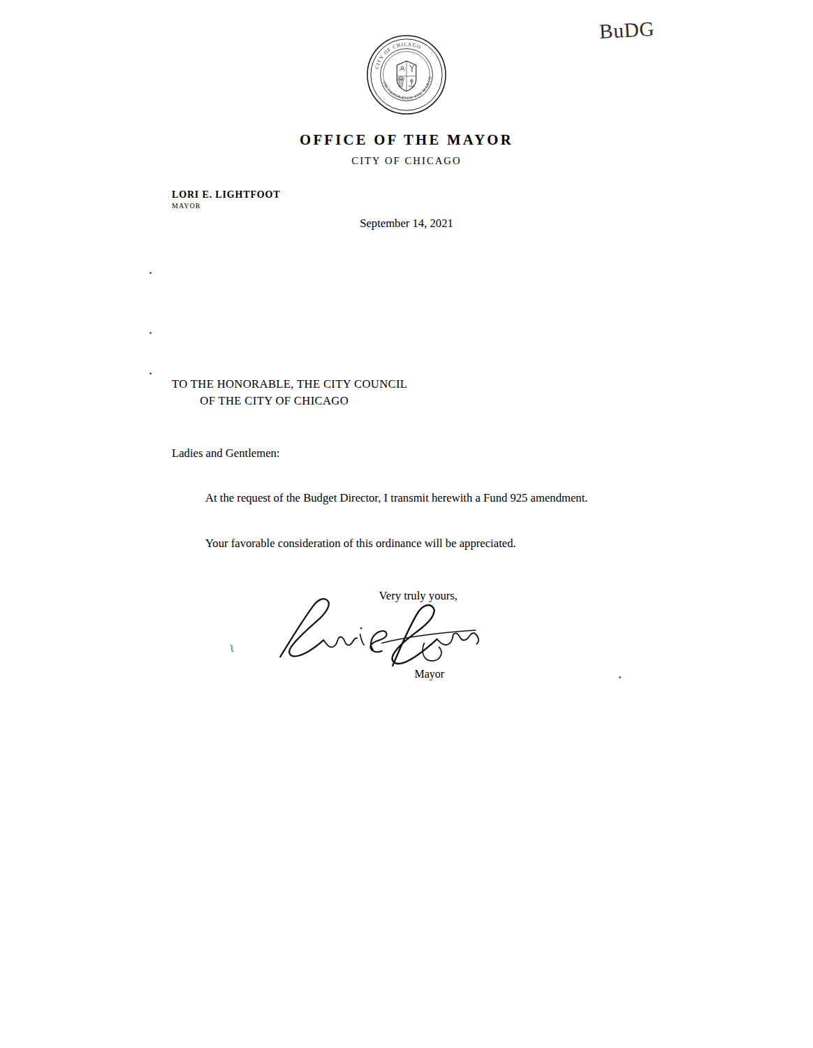BuDG
CITY OF CHICAGO INCORPORATED 4TH MARCH 1837
OFFICE OF THE MAYOR
CITY OF CHICAGO
LORI E. LIGHTFOOT
MAYOR
September 14, 2021
TO THE HONORABLE, THE CITY COUNCIL
OF THE CITY OF CHICAGO
Ladies and Gentlemen:
At the request of the Budget Director, I transmit herewith a Fund 925 amendment.
Your favorable consideration of this ordinance will be appreciated.
Very truly yours,
Mayor
ʅ